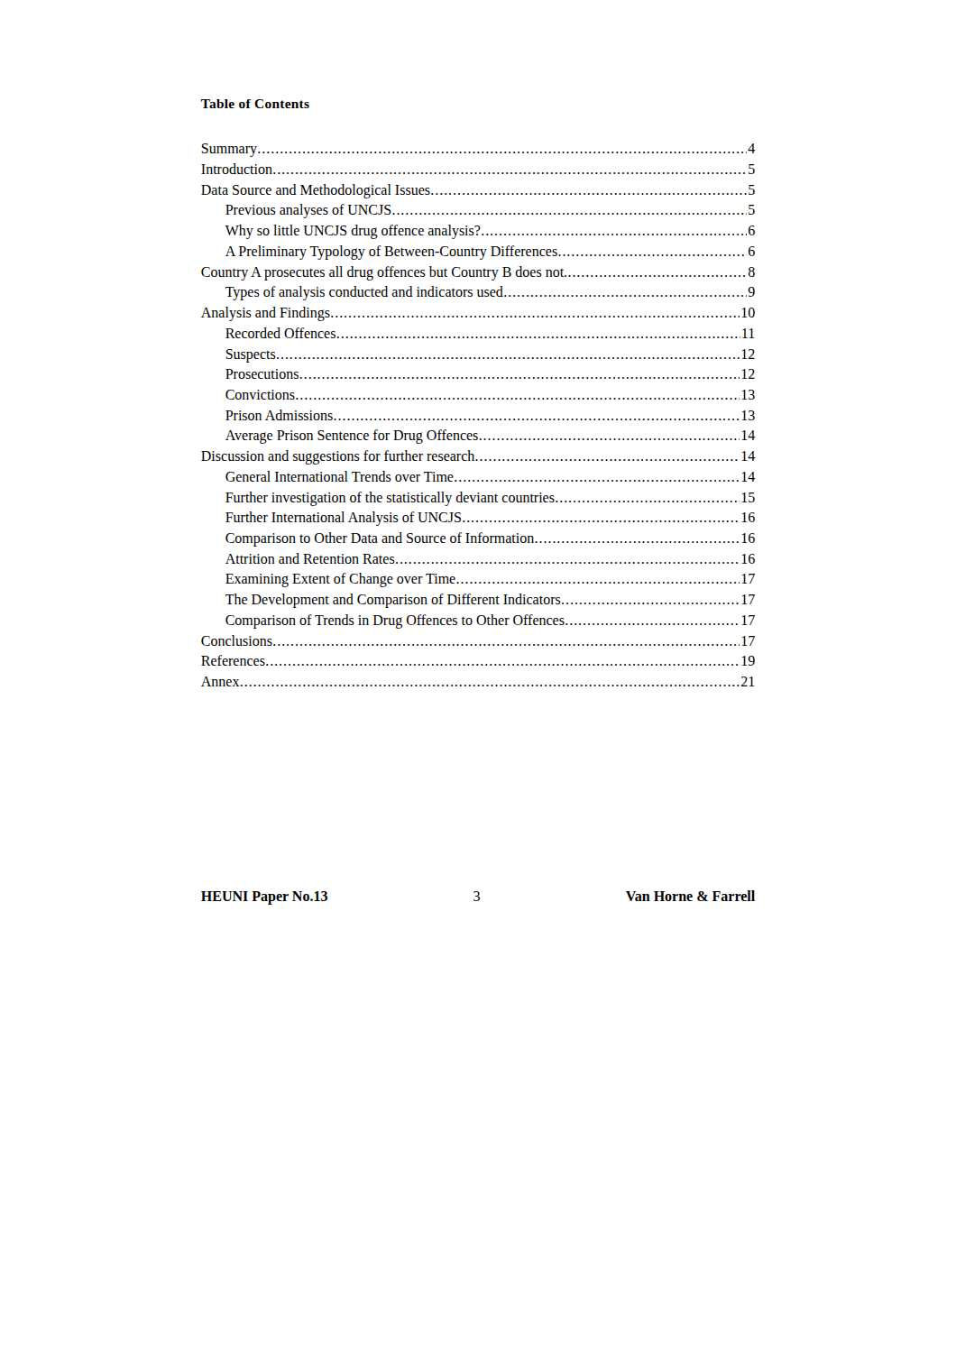Table of Contents
Summary .................................................................................................................................. 4
Introduction .............................................................................................................................. 5
Data Source and Methodological Issues ............................................................................................. 5
Previous analyses of UNCJS ....................................................................................................... 5
Why so little UNCJS drug offence analysis? ................................................................................. 6
A Preliminary Typology of Between-Country Differences ........................................................... 6
Country A prosecutes all drug offences but Country B does not. ....................................................... 8
Types of analysis conducted and indicators used ............................................................................ 9
Analysis and Findings ..................................................................................................................... 10
Recorded Offences ..................................................................................................................... 11
Suspects ..................................................................................................................................... 12
Prosecutions .............................................................................................................................. 12
Convictions ................................................................................................................................ 13
Prison Admissions ..................................................................................................................... 13
Average Prison Sentence for Drug Offences ................................................................................ 14
Discussion and suggestions for further research ................................................................................ 14
General International Trends over Time ......................................................................................... 14
Further investigation of the statistically deviant countries ............................................................ 15
Further International Analysis of UNCJS ....................................................................................... 16
Comparison to Other Data and Source of Information .................................................................... 16
Attrition and Retention Rates ....................................................................................................... 16
Examining Extent of Change over Time ......................................................................................... 17
The Development and Comparison of Different Indicators ........................................................... 17
Comparison of Trends in Drug Offences to Other Offences .......................................................... 17
Conclusions .............................................................................................................................. 17
References ................................................................................................................................ 19
Annex ....................................................................................................................................... 21
HEUNI Paper No.13 3 Van Horne & Farrell